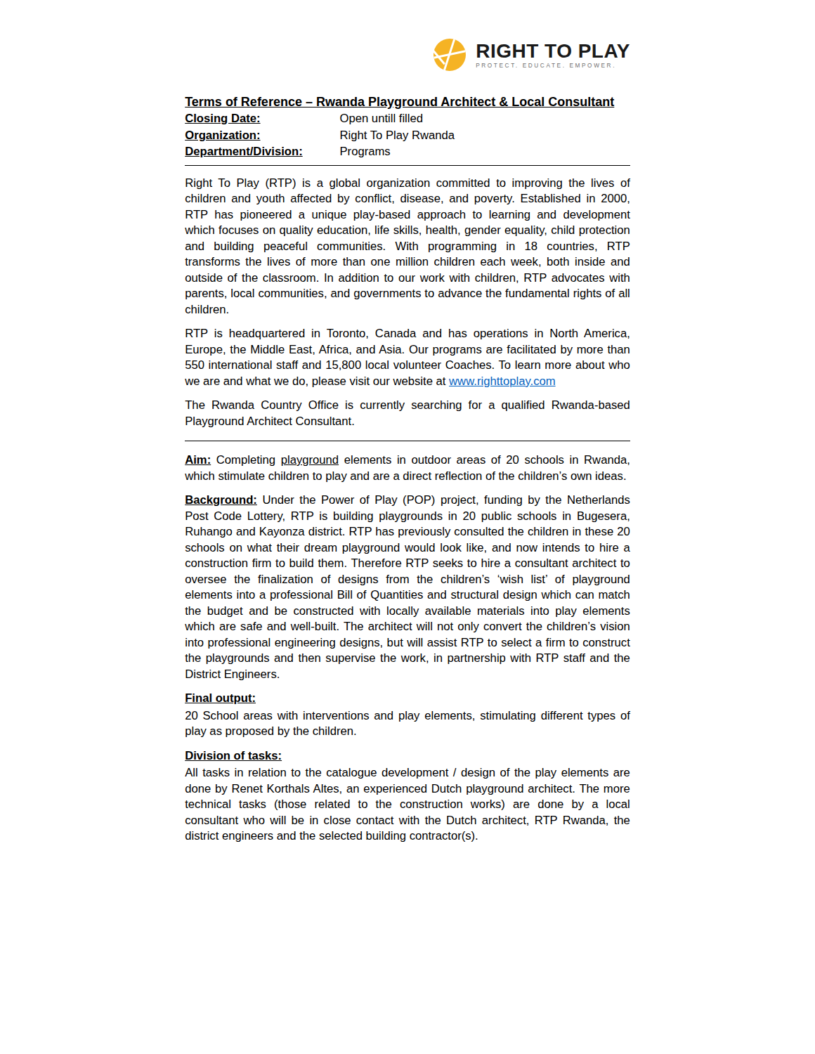RIGHT TO PLAY
PROTECT. EDUCATE. EMPOWER.
Terms of Reference – Rwanda Playground Architect & Local Consultant
| Closing Date: | Open untill filled |
| Organization: | Right To Play Rwanda |
| Department/Division: | Programs |
Right To Play (RTP) is a global organization committed to improving the lives of children and youth affected by conflict, disease, and poverty. Established in 2000, RTP has pioneered a unique play-based approach to learning and development which focuses on quality education, life skills, health, gender equality, child protection and building peaceful communities. With programming in 18 countries, RTP transforms the lives of more than one million children each week, both inside and outside of the classroom. In addition to our work with children, RTP advocates with parents, local communities, and governments to advance the fundamental rights of all children.
RTP is headquartered in Toronto, Canada and has operations in North America, Europe, the Middle East, Africa, and Asia. Our programs are facilitated by more than 550 international staff and 15,800 local volunteer Coaches. To learn more about who we are and what we do, please visit our website at www.righttoplay.com
The Rwanda Country Office is currently searching for a qualified Rwanda-based Playground Architect Consultant.
Aim: Completing playground elements in outdoor areas of 20 schools in Rwanda, which stimulate children to play and are a direct reflection of the children’s own ideas.
Background: Under the Power of Play (POP) project, funding by the Netherlands Post Code Lottery, RTP is building playgrounds in 20 public schools in Bugesera, Ruhango and Kayonza district. RTP has previously consulted the children in these 20 schools on what their dream playground would look like, and now intends to hire a construction firm to build them. Therefore RTP seeks to hire a consultant architect to oversee the finalization of designs from the children’s ‘wish list’ of playground elements into a professional Bill of Quantities and structural design which can match the budget and be constructed with locally available materials into play elements which are safe and well-built. The architect will not only convert the children’s vision into professional engineering designs, but will assist RTP to select a firm to construct the playgrounds and then supervise the work, in partnership with RTP staff and the District Engineers.
Final output:
20 School areas with interventions and play elements, stimulating different types of play as proposed by the children.
Division of tasks:
All tasks in relation to the catalogue development / design of the play elements are done by Renet Korthals Altes, an experienced Dutch playground architect. The more technical tasks (those related to the construction works) are done by a local consultant who will be in close contact with the Dutch architect, RTP Rwanda, the district engineers and the selected building contractor(s).